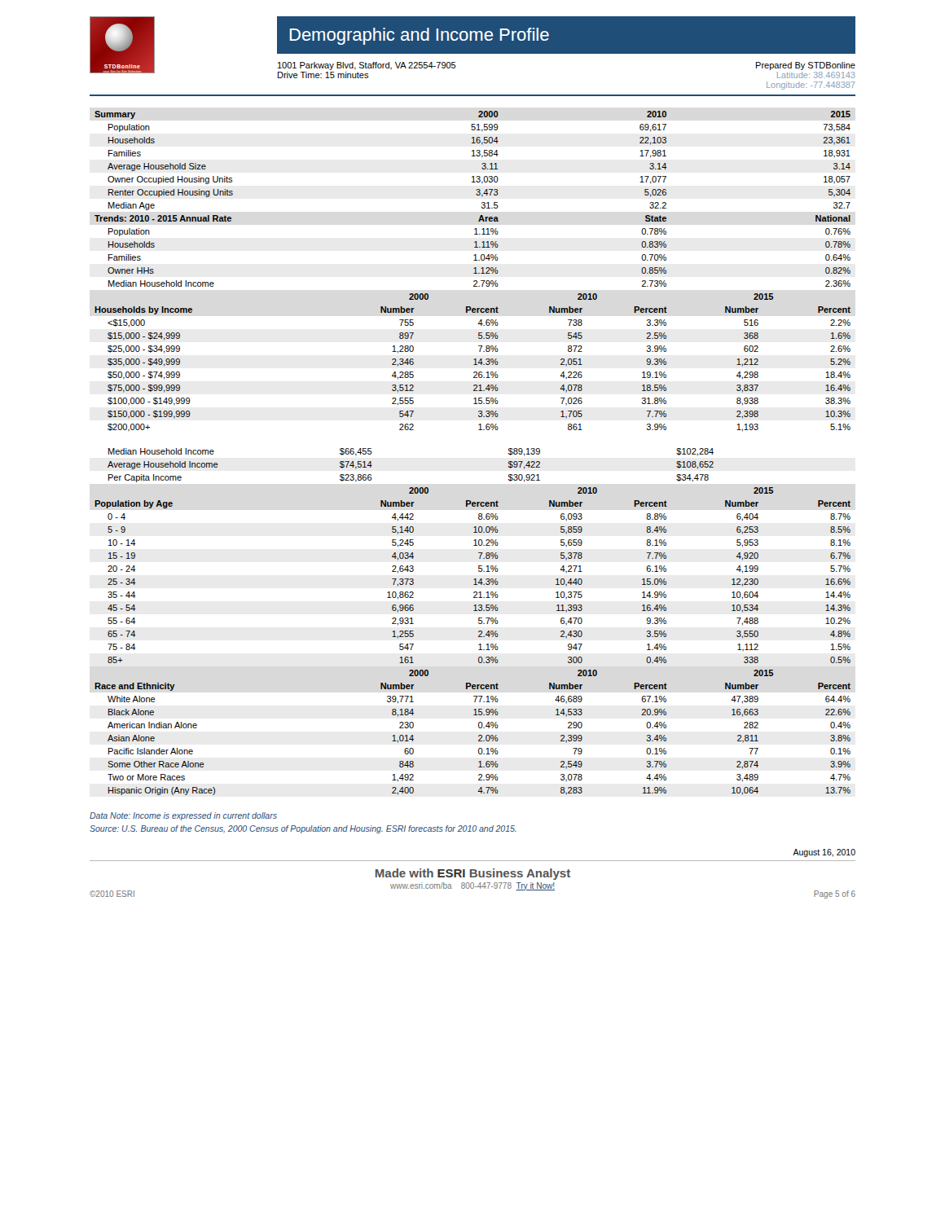STDBonline
your Site for Site Selection
Demographic and Income Profile
1001 Parkway Blvd, Stafford, VA 22554-7905
Drive Time: 15 minutes
Prepared By STDBonline
Latitude: 38.469143
Longitude: -77.448387
| Summary | 2000 | 2010 | 2015 |
| Population | 51,599 | 69,617 | 73,584 |
| Households | 16,504 | 22,103 | 23,361 |
| Families | 13,584 | 17,981 | 18,931 |
| Average Household Size | 3.11 | 3.14 | 3.14 |
| Owner Occupied Housing Units | 13,030 | 17,077 | 18,057 |
| Renter Occupied Housing Units | 3,473 | 5,026 | 5,304 |
| Median Age | 31.5 | 32.2 | 32.7 |
| Trends: 2010 - 2015 Annual Rate | Area | State | National |
| Population | 1.11% | 0.78% | 0.76% |
| Households | 1.11% | 0.83% | 0.78% |
| Families | 1.04% | 0.70% | 0.64% |
| Owner HHs | 1.12% | 0.85% | 0.82% |
| Median Household Income | 2.79% | 2.73% | 2.36% |
| | 2000 | 2010 | 2015 |
| Households by Income | Number | Percent | Number | Percent | Number | Percent |
| <$15,000 | 755 | 4.6% | 738 | 3.3% | 516 | 2.2% |
| $15,000 - $24,999 | 897 | 5.5% | 545 | 2.5% | 368 | 1.6% |
| $25,000 - $34,999 | 1,280 | 7.8% | 872 | 3.9% | 602 | 2.6% |
| $35,000 - $49,999 | 2,346 | 14.3% | 2,051 | 9.3% | 1,212 | 5.2% |
| $50,000 - $74,999 | 4,285 | 26.1% | 4,226 | 19.1% | 4,298 | 18.4% |
| $75,000 - $99,999 | 3,512 | 21.4% | 4,078 | 18.5% | 3,837 | 16.4% |
| $100,000 - $149,999 | 2,555 | 15.5% | 7,026 | 31.8% | 8,938 | 38.3% |
| $150,000 - $199,999 | 547 | 3.3% | 1,705 | 7.7% | 2,398 | 10.3% |
| $200,000+ | 262 | 1.6% | 861 | 3.9% | 1,193 | 5.1% |
| Median Household Income | $66,455 | $89,139 | $102,284 |
| Average Household Income | $74,514 | $97,422 | $108,652 |
| Per Capita Income | $23,866 | $30,921 | $34,478 |
| | 2000 | 2010 | 2015 |
| Population by Age | Number | Percent | Number | Percent | Number | Percent |
| 0 - 4 | 4,442 | 8.6% | 6,093 | 8.8% | 6,404 | 8.7% |
| 5 - 9 | 5,140 | 10.0% | 5,859 | 8.4% | 6,253 | 8.5% |
| 10 - 14 | 5,245 | 10.2% | 5,659 | 8.1% | 5,953 | 8.1% |
| 15 - 19 | 4,034 | 7.8% | 5,378 | 7.7% | 4,920 | 6.7% |
| 20 - 24 | 2,643 | 5.1% | 4,271 | 6.1% | 4,199 | 5.7% |
| 25 - 34 | 7,373 | 14.3% | 10,440 | 15.0% | 12,230 | 16.6% |
| 35 - 44 | 10,862 | 21.1% | 10,375 | 14.9% | 10,604 | 14.4% |
| 45 - 54 | 6,966 | 13.5% | 11,393 | 16.4% | 10,534 | 14.3% |
| 55 - 64 | 2,931 | 5.7% | 6,470 | 9.3% | 7,488 | 10.2% |
| 65 - 74 | 1,255 | 2.4% | 2,430 | 3.5% | 3,550 | 4.8% |
| 75 - 84 | 547 | 1.1% | 947 | 1.4% | 1,112 | 1.5% |
| 85+ | 161 | 0.3% | 300 | 0.4% | 338 | 0.5% |
| | 2000 | 2010 | 2015 |
| Race and Ethnicity | Number | Percent | Number | Percent | Number | Percent |
| White Alone | 39,771 | 77.1% | 46,689 | 67.1% | 47,389 | 64.4% |
| Black Alone | 8,184 | 15.9% | 14,533 | 20.9% | 16,663 | 22.6% |
| American Indian Alone | 230 | 0.4% | 290 | 0.4% | 282 | 0.4% |
| Asian Alone | 1,014 | 2.0% | 2,399 | 3.4% | 2,811 | 3.8% |
| Pacific Islander Alone | 60 | 0.1% | 79 | 0.1% | 77 | 0.1% |
| Some Other Race Alone | 848 | 1.6% | 2,549 | 3.7% | 2,874 | 3.9% |
| Two or More Races | 1,492 | 2.9% | 3,078 | 4.4% | 3,489 | 4.7% |
| Hispanic Origin (Any Race) | 2,400 | 4.7% | 8,283 | 11.9% | 10,064 | 13.7% |
Data Note: Income is expressed in current dollars
Source: U.S. Bureau of the Census, 2000 Census of Population and Housing. ESRI forecasts for 2010 and 2015.
August 16, 2010
Made with ESRI Business Analyst
©2010 ESRI
www.esri.com/ba 800-447-9778 Try it Now!
Page 5 of 6